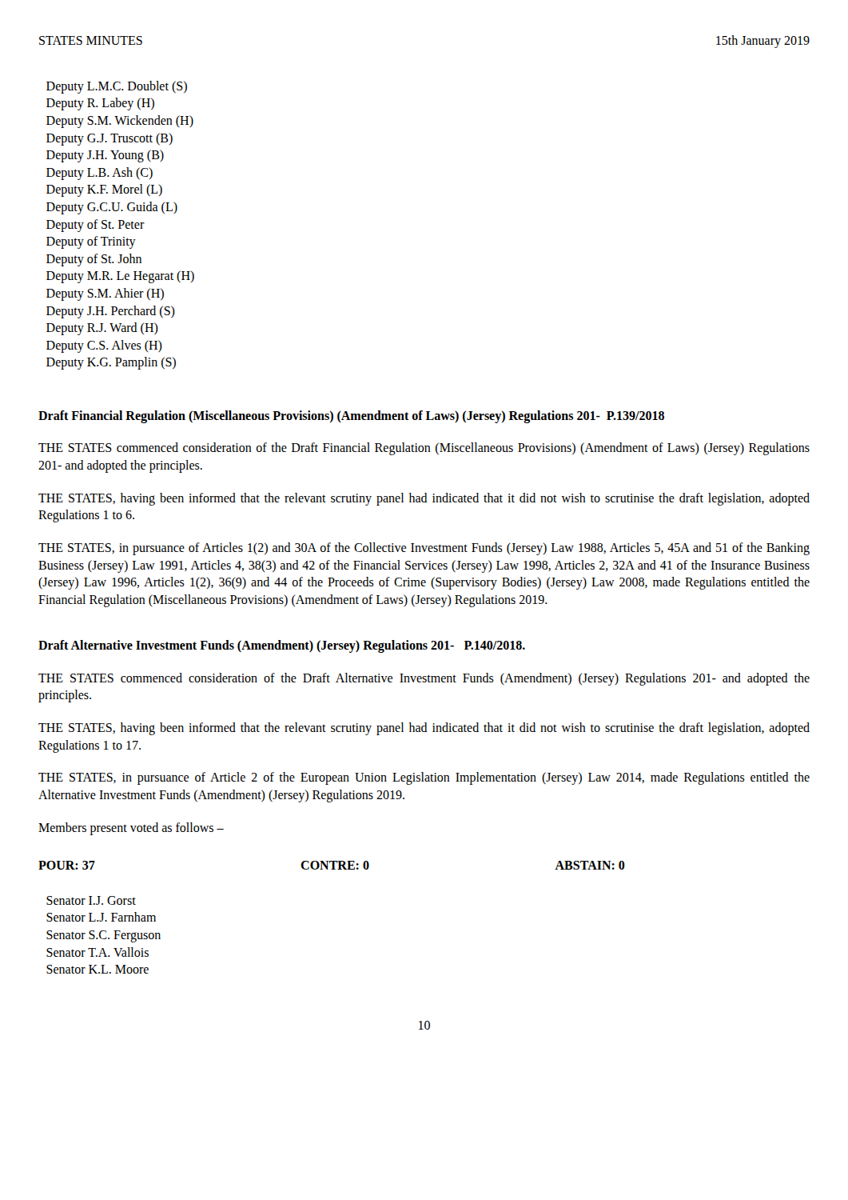STATES MINUTES 15th January 2019
Deputy L.M.C. Doublet (S)
Deputy R. Labey (H)
Deputy S.M. Wickenden (H)
Deputy G.J. Truscott (B)
Deputy J.H. Young (B)
Deputy L.B. Ash (C)
Deputy K.F. Morel (L)
Deputy G.C.U. Guida (L)
Deputy of St. Peter
Deputy of Trinity
Deputy of St. John
Deputy M.R. Le Hegarat (H)
Deputy S.M. Ahier (H)
Deputy J.H. Perchard (S)
Deputy R.J. Ward (H)
Deputy C.S. Alves (H)
Deputy K.G. Pamplin (S)
Draft Financial Regulation (Miscellaneous Provisions) (Amendment of Laws) (Jersey) Regulations 201- P.139/2018
THE STATES commenced consideration of the Draft Financial Regulation (Miscellaneous Provisions) (Amendment of Laws) (Jersey) Regulations 201- and adopted the principles.
THE STATES, having been informed that the relevant scrutiny panel had indicated that it did not wish to scrutinise the draft legislation, adopted Regulations 1 to 6.
THE STATES, in pursuance of Articles 1(2) and 30A of the Collective Investment Funds (Jersey) Law 1988, Articles 5, 45A and 51 of the Banking Business (Jersey) Law 1991, Articles 4, 38(3) and 42 of the Financial Services (Jersey) Law 1998, Articles 2, 32A and 41 of the Insurance Business (Jersey) Law 1996, Articles 1(2), 36(9) and 44 of the Proceeds of Crime (Supervisory Bodies) (Jersey) Law 2008, made Regulations entitled the Financial Regulation (Miscellaneous Provisions) (Amendment of Laws) (Jersey) Regulations 2019.
Draft Alternative Investment Funds (Amendment) (Jersey) Regulations 201- P.140/2018.
THE STATES commenced consideration of the Draft Alternative Investment Funds (Amendment) (Jersey) Regulations 201- and adopted the principles.
THE STATES, having been informed that the relevant scrutiny panel had indicated that it did not wish to scrutinise the draft legislation, adopted Regulations 1 to 17.
THE STATES, in pursuance of Article 2 of the European Union Legislation Implementation (Jersey) Law 2014, made Regulations entitled the Alternative Investment Funds (Amendment) (Jersey) Regulations 2019.
Members present voted as follows –
POUR: 37 CONTRE: 0 ABSTAIN: 0
Senator I.J. Gorst
Senator L.J. Farnham
Senator S.C. Ferguson
Senator T.A. Vallois
Senator K.L. Moore
10